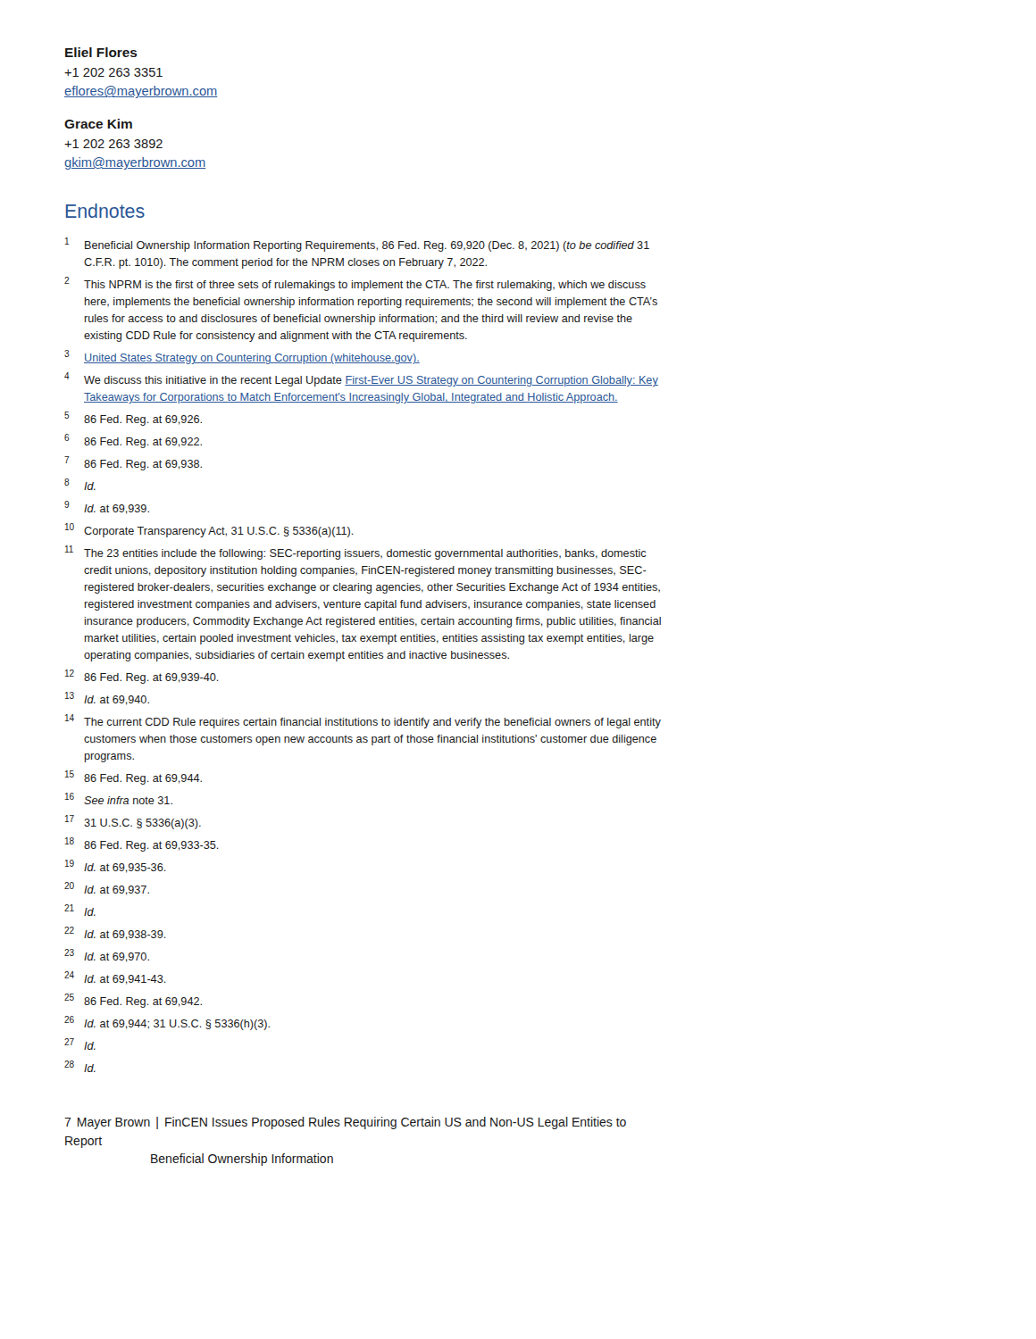Eliel Flores
+1 202 263 3351
eflores@mayerbrown.com
Grace Kim
+1 202 263 3892
gkim@mayerbrown.com
Endnotes
Beneficial Ownership Information Reporting Requirements, 86 Fed. Reg. 69,920 (Dec. 8, 2021) (to be codified 31 C.F.R. pt. 1010). The comment period for the NPRM closes on February 7, 2022.
This NPRM is the first of three sets of rulemakings to implement the CTA. The first rulemaking, which we discuss here, implements the beneficial ownership information reporting requirements; the second will implement the CTA’s rules for access to and disclosures of beneficial ownership information; and the third will review and revise the existing CDD Rule for consistency and alignment with the CTA requirements.
United States Strategy on Countering Corruption (whitehouse.gov).
We discuss this initiative in the recent Legal Update First-Ever US Strategy on Countering Corruption Globally: Key Takeaways for Corporations to Match Enforcement's Increasingly Global, Integrated and Holistic Approach.
86 Fed. Reg. at 69,926.
86 Fed. Reg. at 69,922.
86 Fed. Reg. at 69,938.
Id.
Id. at 69,939.
Corporate Transparency Act, 31 U.S.C. § 5336(a)(11).
The 23 entities include the following: SEC-reporting issuers, domestic governmental authorities, banks, domestic credit unions, depository institution holding companies, FinCEN-registered money transmitting businesses, SEC-registered broker-dealers, securities exchange or clearing agencies, other Securities Exchange Act of 1934 entities, registered investment companies and advisers, venture capital fund advisers, insurance companies, state licensed insurance producers, Commodity Exchange Act registered entities, certain accounting firms, public utilities, financial market utilities, certain pooled investment vehicles, tax exempt entities, entities assisting tax exempt entities, large operating companies, subsidiaries of certain exempt entities and inactive businesses.
86 Fed. Reg. at 69,939-40.
Id. at 69,940.
The current CDD Rule requires certain financial institutions to identify and verify the beneficial owners of legal entity customers when those customers open new accounts as part of those financial institutions' customer due diligence programs.
86 Fed. Reg. at 69,944.
See infra note 31.
31 U.S.C. § 5336(a)(3).
86 Fed. Reg. at 69,933-35.
Id. at 69,935-36.
Id. at 69,937.
Id.
Id. at 69,938-39.
Id. at 69,970.
Id. at 69,941-43.
86 Fed. Reg. at 69,942.
Id. at 69,944; 31 U.S.C. § 5336(h)(3).
Id.
Id.
7 Mayer Brown|FinCEN Issues Proposed Rules Requiring Certain US and Non-US Legal Entities to Report
Beneficial Ownership Information